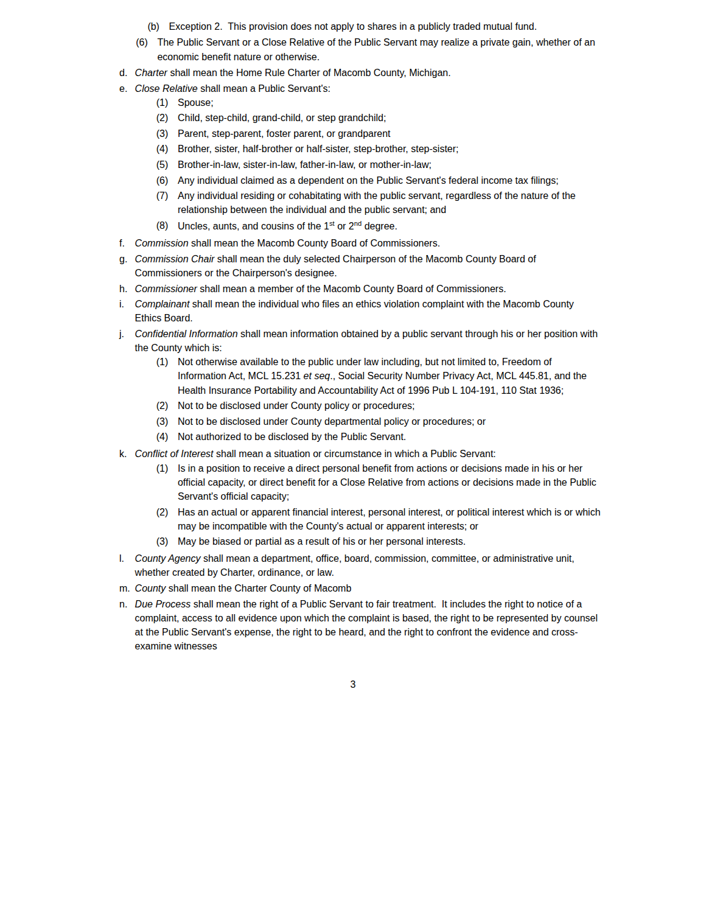(b) Exception 2. This provision does not apply to shares in a publicly traded mutual fund.
(6) The Public Servant or a Close Relative of the Public Servant may realize a private gain, whether of an economic benefit nature or otherwise.
d. Charter shall mean the Home Rule Charter of Macomb County, Michigan.
e. Close Relative shall mean a Public Servant's:
(1) Spouse;
(2) Child, step-child, grand-child, or step grandchild;
(3) Parent, step-parent, foster parent, or grandparent
(4) Brother, sister, half-brother or half-sister, step-brother, step-sister;
(5) Brother-in-law, sister-in-law, father-in-law, or mother-in-law;
(6) Any individual claimed as a dependent on the Public Servant's federal income tax filings;
(7) Any individual residing or cohabitating with the public servant, regardless of the nature of the relationship between the individual and the public servant; and
(8) Uncles, aunts, and cousins of the 1st or 2nd degree.
f. Commission shall mean the Macomb County Board of Commissioners.
g. Commission Chair shall mean the duly selected Chairperson of the Macomb County Board of Commissioners or the Chairperson's designee.
h. Commissioner shall mean a member of the Macomb County Board of Commissioners.
i. Complainant shall mean the individual who files an ethics violation complaint with the Macomb County Ethics Board.
j. Confidential Information shall mean information obtained by a public servant through his or her position with the County which is:
(1) Not otherwise available to the public under law including, but not limited to, Freedom of Information Act, MCL 15.231 et seq., Social Security Number Privacy Act, MCL 445.81, and the Health Insurance Portability and Accountability Act of 1996 Pub L 104-191, 110 Stat 1936;
(2) Not to be disclosed under County policy or procedures;
(3) Not to be disclosed under County departmental policy or procedures; or
(4) Not authorized to be disclosed by the Public Servant.
k. Conflict of Interest shall mean a situation or circumstance in which a Public Servant:
(1) Is in a position to receive a direct personal benefit from actions or decisions made in his or her official capacity, or direct benefit for a Close Relative from actions or decisions made in the Public Servant's official capacity;
(2) Has an actual or apparent financial interest, personal interest, or political interest which is or which may be incompatible with the County's actual or apparent interests; or
(3) May be biased or partial as a result of his or her personal interests.
l. County Agency shall mean a department, office, board, commission, committee, or administrative unit, whether created by Charter, ordinance, or law.
m. County shall mean the Charter County of Macomb
n. Due Process shall mean the right of a Public Servant to fair treatment. It includes the right to notice of a complaint, access to all evidence upon which the complaint is based, the right to be represented by counsel at the Public Servant's expense, the right to be heard, and the right to confront the evidence and cross-examine witnesses
3